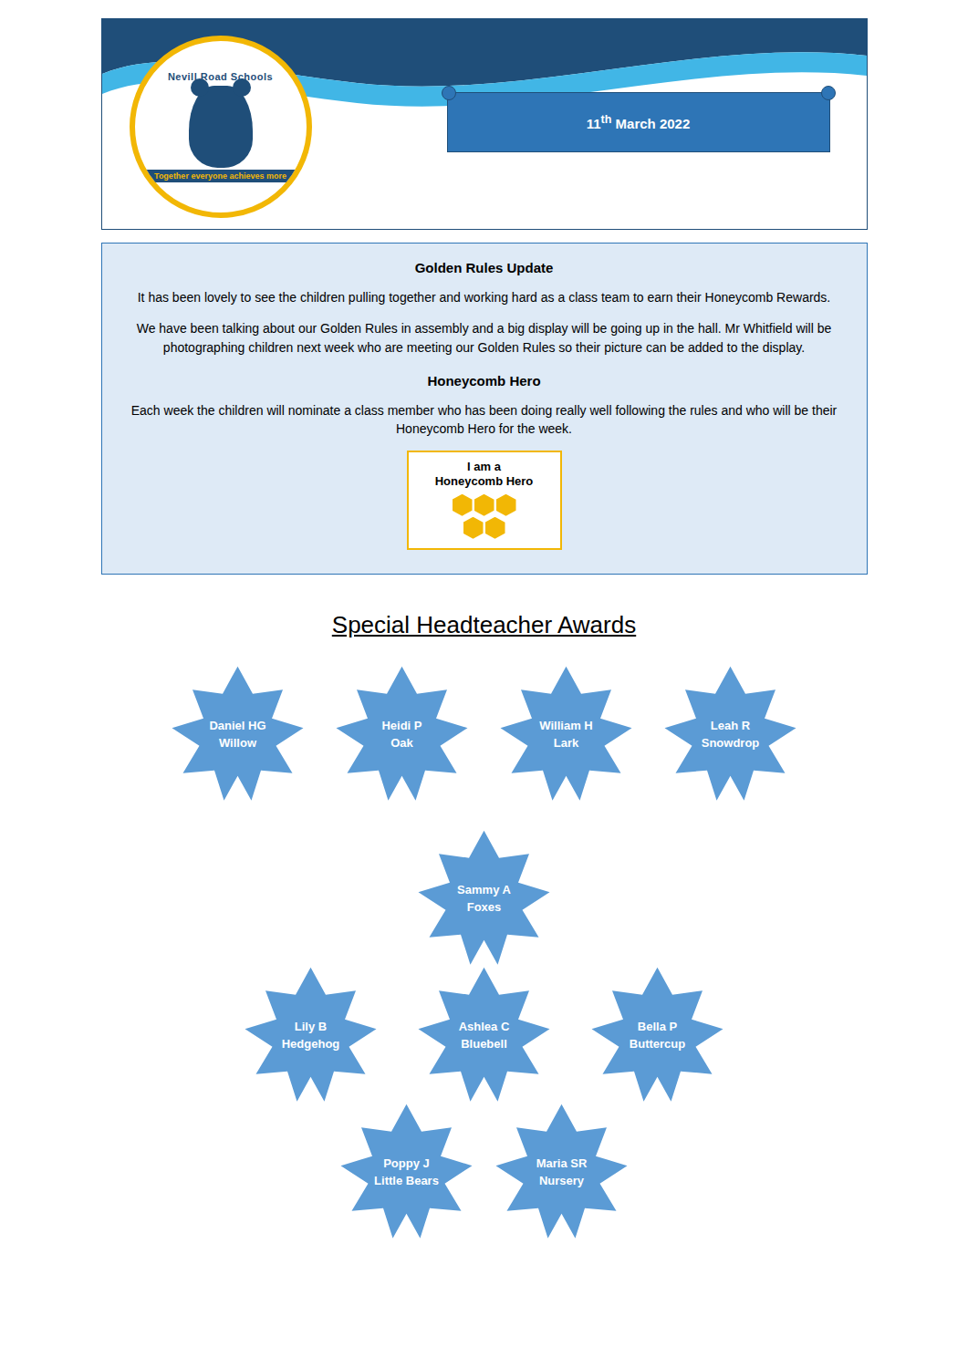Nevill Road Schools
Together everyone achieves more
11th March 2022
Golden Rules Update
It has been lovely to see the children pulling together and working hard as a class team to earn their Honeycomb Rewards.
We have been talking about our Golden Rules in assembly and a big display will be going up in the hall. Mr Whitfield will be photographing children next week who are meeting our Golden Rules so their picture can be added to the display.
Honeycomb Hero
Each week the children will nominate a class member who has been doing really well following the rules and who will be their Honeycomb Hero for the week.
I am a
Honeycomb Hero
Special Headteacher Awards
Daniel HG
Willow
Heidi P
Oak
William H
Lark
Leah R
Snowdrop
Sammy A
Foxes
Lily B
Hedgehog
Ashlea C
Bluebell
Bella P
Buttercup
Poppy J
Little Bears
Maria SR
Nursery